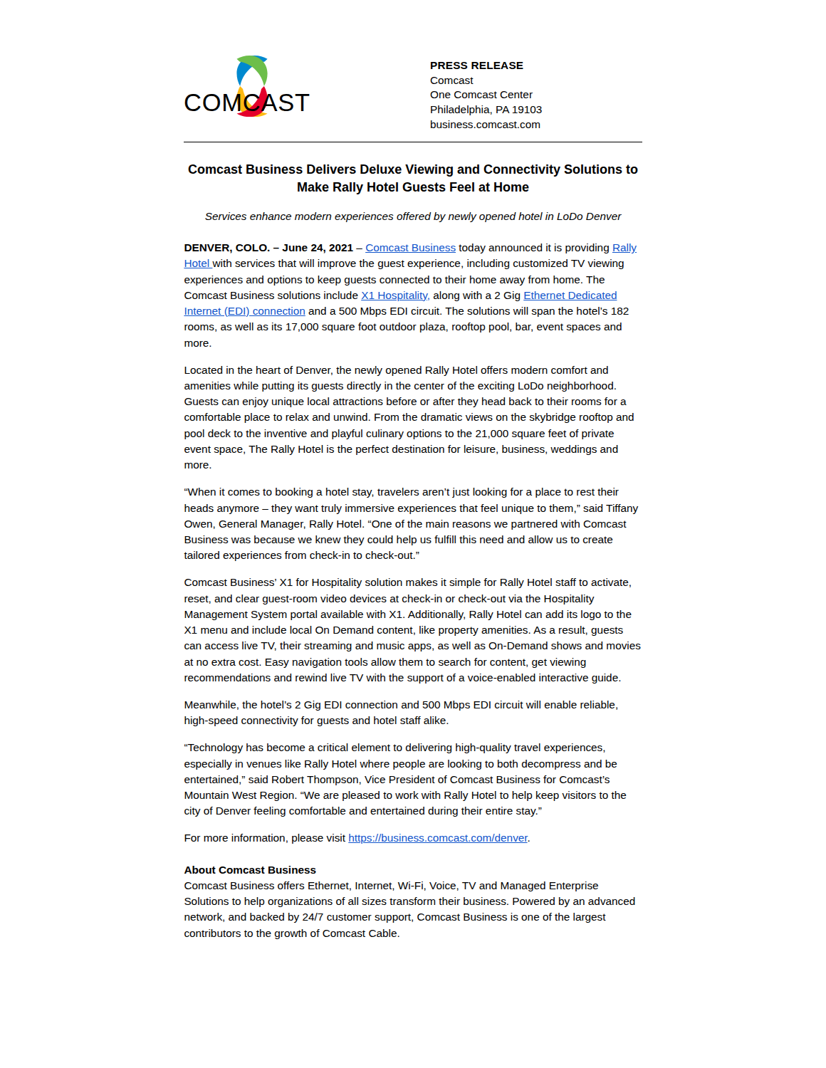COMCAST
PRESS RELEASE
Comcast
One Comcast Center
Philadelphia, PA 19103
business.comcast.com
Comcast Business Delivers Deluxe Viewing and Connectivity Solutions to Make Rally Hotel Guests Feel at Home
Services enhance modern experiences offered by newly opened hotel in LoDo Denver
DENVER, COLO. – June 24, 2021 – Comcast Business today announced it is providing Rally Hotel with services that will improve the guest experience, including customized TV viewing experiences and options to keep guests connected to their home away from home. The Comcast Business solutions include X1 Hospitality, along with a 2 Gig Ethernet Dedicated Internet (EDI) connection and a 500 Mbps EDI circuit. The solutions will span the hotel’s 182 rooms, as well as its 17,000 square foot outdoor plaza, rooftop pool, bar, event spaces and more.
Located in the heart of Denver, the newly opened Rally Hotel offers modern comfort and amenities while putting its guests directly in the center of the exciting LoDo neighborhood. Guests can enjoy unique local attractions before or after they head back to their rooms for a comfortable place to relax and unwind. From the dramatic views on the skybridge rooftop and pool deck to the inventive and playful culinary options to the 21,000 square feet of private event space, The Rally Hotel is the perfect destination for leisure, business, weddings and more.
“When it comes to booking a hotel stay, travelers aren’t just looking for a place to rest their heads anymore – they want truly immersive experiences that feel unique to them,” said Tiffany Owen, General Manager, Rally Hotel. “One of the main reasons we partnered with Comcast Business was because we knew they could help us fulfill this need and allow us to create tailored experiences from check-in to check-out.”
Comcast Business’ X1 for Hospitality solution makes it simple for Rally Hotel staff to activate, reset, and clear guest-room video devices at check-in or check-out via the Hospitality Management System portal available with X1. Additionally, Rally Hotel can add its logo to the X1 menu and include local On Demand content, like property amenities. As a result, guests can access live TV, their streaming and music apps, as well as On-Demand shows and movies at no extra cost. Easy navigation tools allow them to search for content, get viewing recommendations and rewind live TV with the support of a voice-enabled interactive guide.
Meanwhile, the hotel’s 2 Gig EDI connection and 500 Mbps EDI circuit will enable reliable, high-speed connectivity for guests and hotel staff alike.
“Technology has become a critical element to delivering high-quality travel experiences, especially in venues like Rally Hotel where people are looking to both decompress and be entertained,” said Robert Thompson, Vice President of Comcast Business for Comcast’s Mountain West Region. “We are pleased to work with Rally Hotel to help keep visitors to the city of Denver feeling comfortable and entertained during their entire stay.”
For more information, please visit https://business.comcast.com/denver.
About Comcast Business
Comcast Business offers Ethernet, Internet, Wi-Fi, Voice, TV and Managed Enterprise Solutions to help organizations of all sizes transform their business. Powered by an advanced network, and backed by 24/7 customer support, Comcast Business is one of the largest contributors to the growth of Comcast Cable.